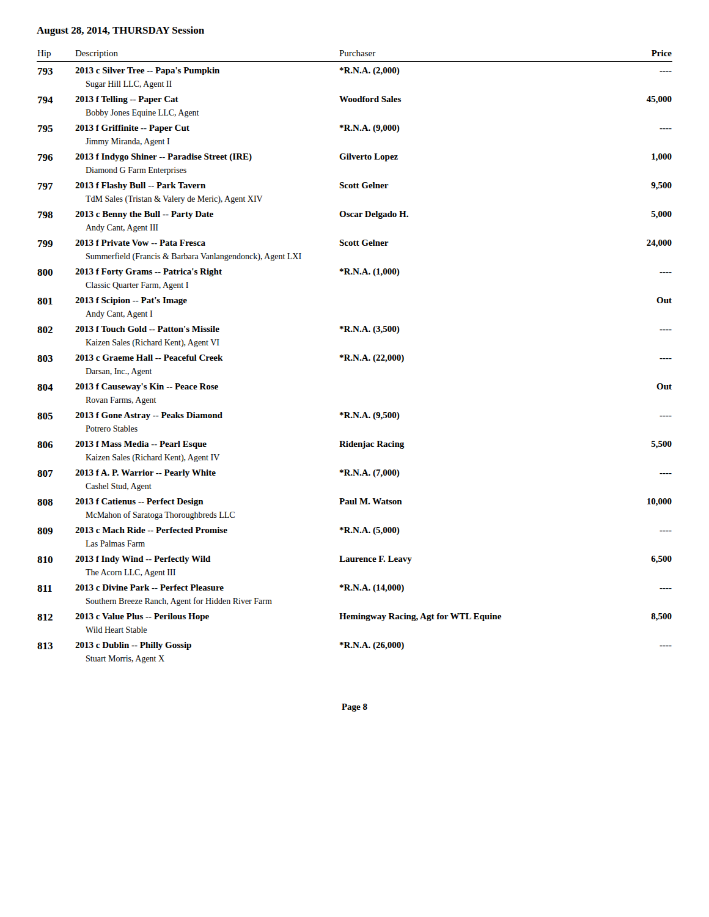August 28, 2014, THURSDAY Session
| Hip | Description | Purchaser | Price |
| --- | --- | --- | --- |
| 793 | 2013 c Silver Tree -- Papa's Pumpkin | *R.N.A. (2,000) | ---- |
| | Sugar Hill LLC, Agent II |
| 794 | 2013 f Telling -- Paper Cat | Woodford Sales | 45,000 |
| | Bobby Jones Equine LLC, Agent |
| 795 | 2013 f Griffinite -- Paper Cut | *R.N.A. (9,000) | ---- |
| | Jimmy Miranda, Agent I |
| 796 | 2013 f Indygo Shiner -- Paradise Street (IRE) | Gilverto Lopez | 1,000 |
| | Diamond G Farm Enterprises |
| 797 | 2013 f Flashy Bull -- Park Tavern | Scott Gelner | 9,500 |
| | TdM Sales (Tristan & Valery de Meric), Agent XIV |
| 798 | 2013 c Benny the Bull -- Party Date | Oscar Delgado H. | 5,000 |
| | Andy Cant, Agent III |
| 799 | 2013 f Private Vow -- Pata Fresca | Scott Gelner | 24,000 |
| | Summerfield (Francis & Barbara Vanlangendonck), Agent LXI |
| 800 | 2013 f Forty Grams -- Patrica's Right | *R.N.A. (1,000) | ---- |
| | Classic Quarter Farm, Agent I |
| 801 | 2013 f Scipion -- Pat's Image | | Out |
| | Andy Cant, Agent I |
| 802 | 2013 f Touch Gold -- Patton's Missile | *R.N.A. (3,500) | ---- |
| | Kaizen Sales (Richard Kent), Agent VI |
| 803 | 2013 c Graeme Hall -- Peaceful Creek | *R.N.A. (22,000) | ---- |
| | Darsan, Inc., Agent |
| 804 | 2013 f Causeway's Kin -- Peace Rose | | Out |
| | Rovan Farms, Agent |
| 805 | 2013 f Gone Astray -- Peaks Diamond | *R.N.A. (9,500) | ---- |
| | Potrero Stables |
| 806 | 2013 f Mass Media -- Pearl Esque | Ridenjac Racing | 5,500 |
| | Kaizen Sales (Richard Kent), Agent IV |
| 807 | 2013 f A. P. Warrior -- Pearly White | *R.N.A. (7,000) | ---- |
| | Cashel Stud, Agent |
| 808 | 2013 f Catienus -- Perfect Design | Paul M. Watson | 10,000 |
| | McMahon of Saratoga Thoroughbreds LLC |
| 809 | 2013 c Mach Ride -- Perfected Promise | *R.N.A. (5,000) | ---- |
| | Las Palmas Farm |
| 810 | 2013 f Indy Wind -- Perfectly Wild | Laurence F. Leavy | 6,500 |
| | The Acorn LLC, Agent III |
| 811 | 2013 c Divine Park -- Perfect Pleasure | *R.N.A. (14,000) | ---- |
| | Southern Breeze Ranch, Agent for Hidden River Farm |
| 812 | 2013 c Value Plus -- Perilous Hope | Hemingway Racing, Agt for WTL Equine | 8,500 |
| | Wild Heart Stable |
| 813 | 2013 c Dublin -- Philly Gossip | *R.N.A. (26,000) | ---- |
| | Stuart Morris, Agent X |
Page 8